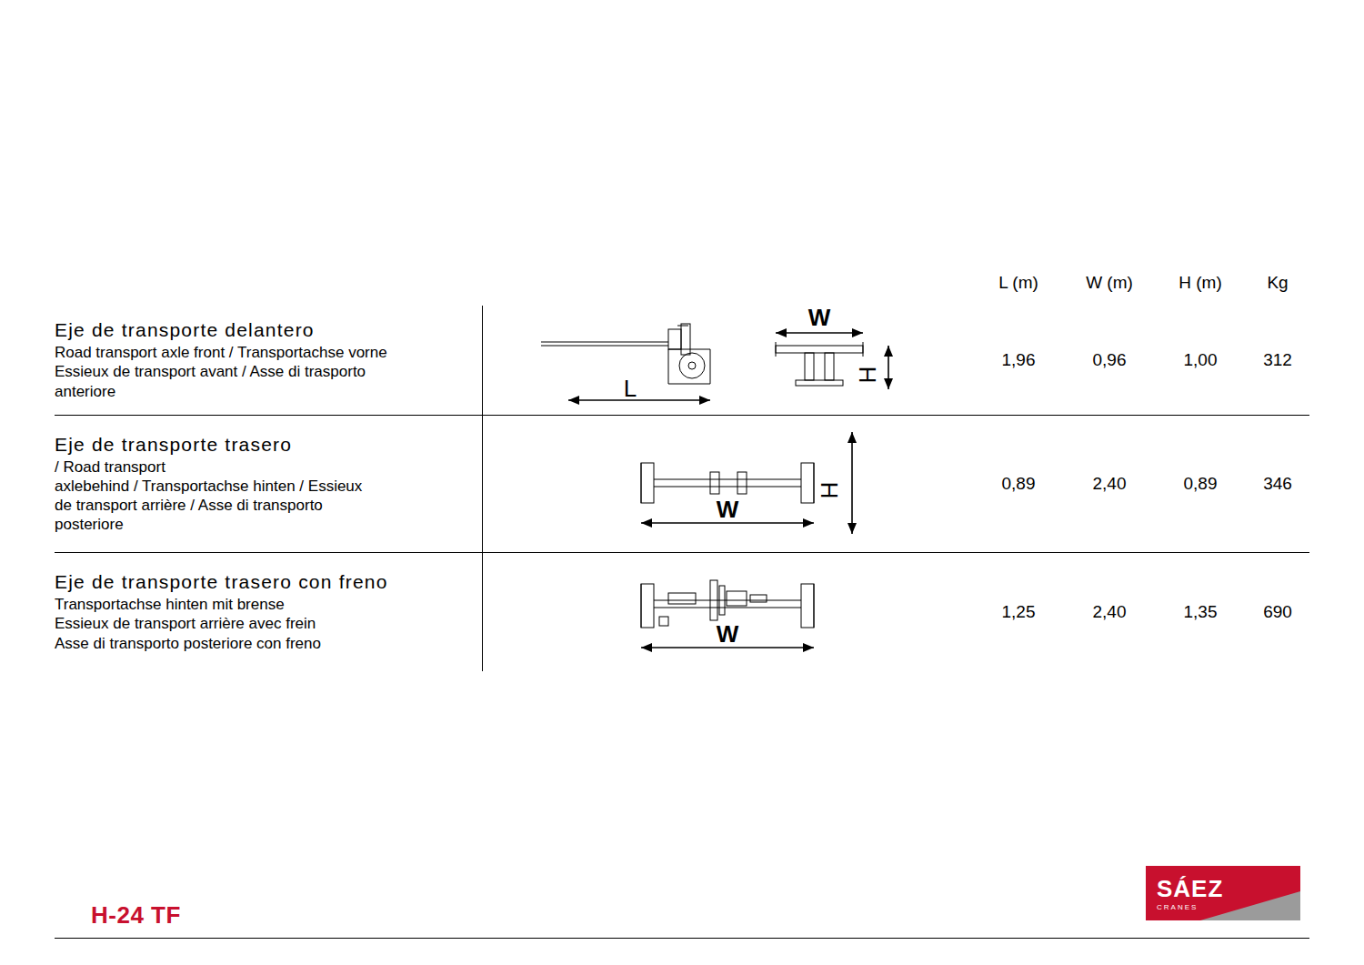| | | L (m) | W (m) | H (m) | Kg |
| Eje de transporte delantero Road transport axle front / Transportachse vorne Essieux de transport avant / Asse di trasporto anteriore | L W H | 1,96 | 0,96 | 1,00 | 312 |
| Eje de transporte trasero / Road transport axlebehind / Transportachse hinten / Essieux de transport arrière / Asse di transporto posteriore | W H | 0,89 | 2,40 | 0,89 | 346 |
| Eje de transporte trasero con freno Transportachse hinten mit brense Essieux de transport arrière avec frein Asse di transporto posteriore con freno | W | 1,25 | 2,40 | 1,35 | 690 |
H-24 TF
SÁEZ CRANES